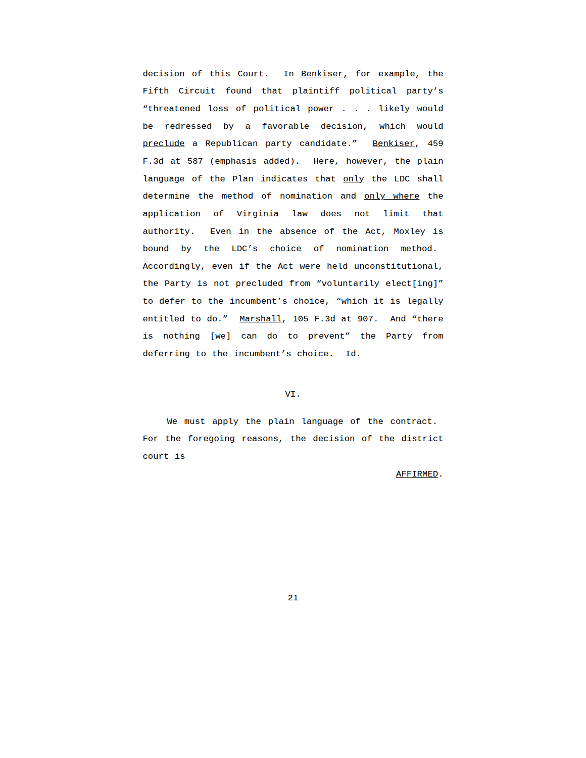decision of this Court. In Benkiser, for example, the Fifth Circuit found that plaintiff political party’s “threatened loss of political power . . . likely would be redressed by a favorable decision, which would preclude a Republican party candidate.” Benkiser, 459 F.3d at 587 (emphasis added). Here, however, the plain language of the Plan indicates that only the LDC shall determine the method of nomination and only where the application of Virginia law does not limit that authority. Even in the absence of the Act, Moxley is bound by the LDC’s choice of nomination method. Accordingly, even if the Act were held unconstitutional, the Party is not precluded from “voluntarily elect[ing]” to defer to the incumbent’s choice, “which it is legally entitled to do.” Marshall, 105 F.3d at 907. And “there is nothing [we] can do to prevent” the Party from deferring to the incumbent’s choice. Id.
VI.
We must apply the plain language of the contract. For the foregoing reasons, the decision of the district court is
AFFIRMED.
21